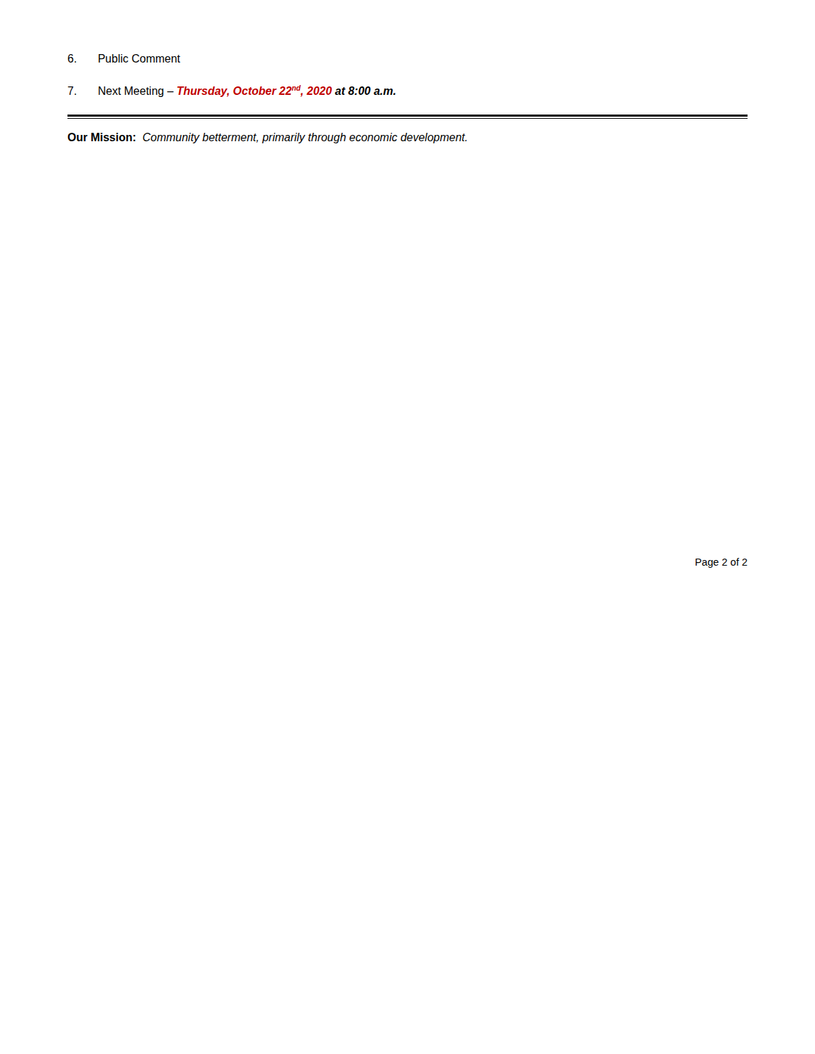6. Public Comment
7. Next Meeting – Thursday, October 22nd, 2020 at 8:00 a.m.
Our Mission: Community betterment, primarily through economic development.
Page 2 of 2